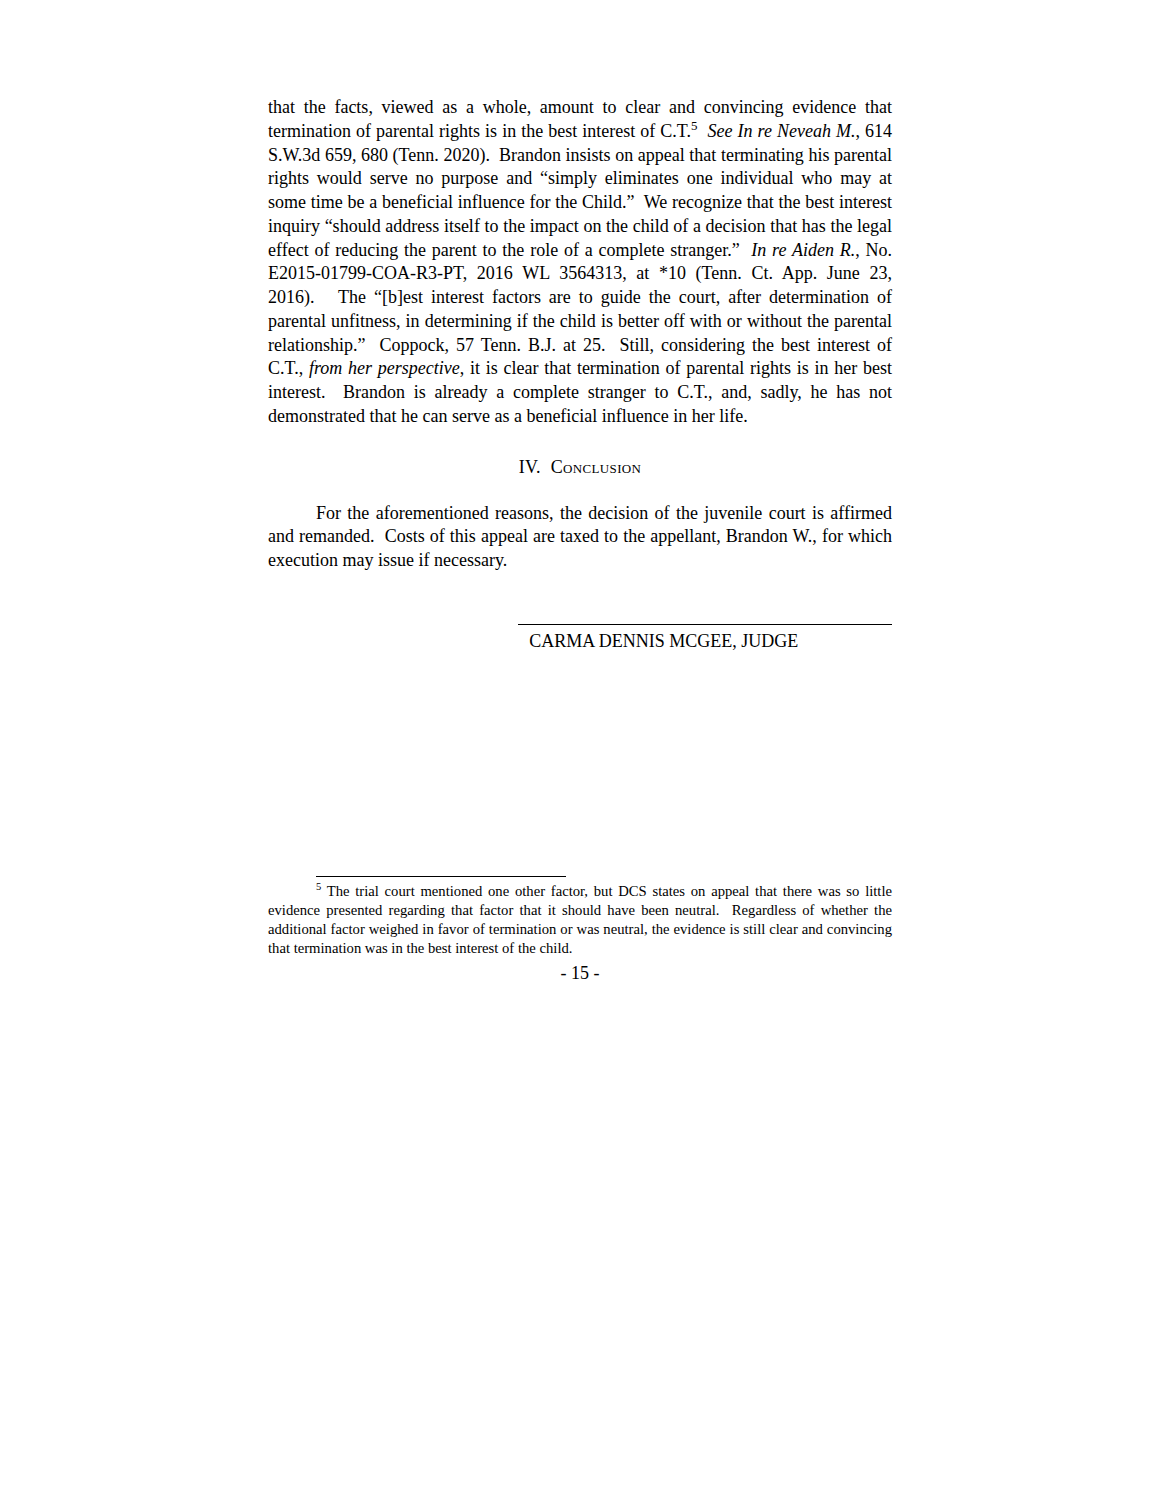that the facts, viewed as a whole, amount to clear and convincing evidence that termination of parental rights is in the best interest of C.T.5 See In re Neveah M., 614 S.W.3d 659, 680 (Tenn. 2020). Brandon insists on appeal that terminating his parental rights would serve no purpose and “simply eliminates one individual who may at some time be a beneficial influence for the Child.” We recognize that the best interest inquiry “should address itself to the impact on the child of a decision that has the legal effect of reducing the parent to the role of a complete stranger.” In re Aiden R., No. E2015-01799-COA-R3-PT, 2016 WL 3564313, at *10 (Tenn. Ct. App. June 23, 2016). The “[b]est interest factors are to guide the court, after determination of parental unfitness, in determining if the child is better off with or without the parental relationship.” Coppock, 57 Tenn. B.J. at 25. Still, considering the best interest of C.T., from her perspective, it is clear that termination of parental rights is in her best interest. Brandon is already a complete stranger to C.T., and, sadly, he has not demonstrated that he can serve as a beneficial influence in her life.
IV. Conclusion
For the aforementioned reasons, the decision of the juvenile court is affirmed and remanded. Costs of this appeal are taxed to the appellant, Brandon W., for which execution may issue if necessary.
CARMA DENNIS MCGEE, JUDGE
5 The trial court mentioned one other factor, but DCS states on appeal that there was so little evidence presented regarding that factor that it should have been neutral. Regardless of whether the additional factor weighed in favor of termination or was neutral, the evidence is still clear and convincing that termination was in the best interest of the child.
- 15 -